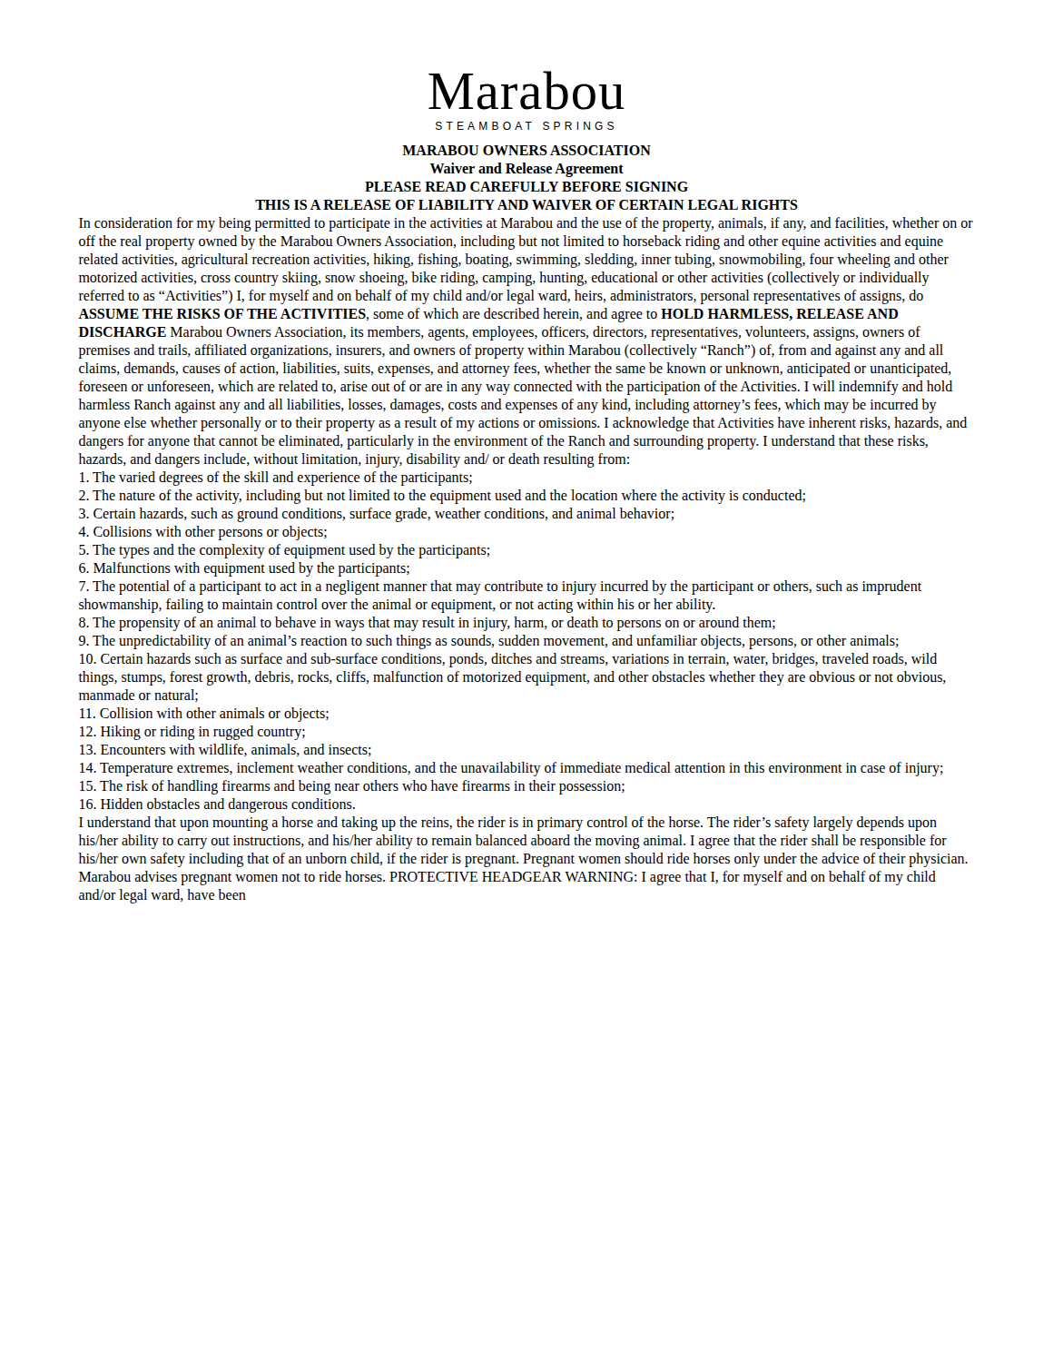Marabou
STEAMBOAT SPRINGS
MARABOU OWNERS ASSOCIATION
Waiver and Release Agreement
PLEASE READ CAREFULLY BEFORE SIGNING
THIS IS A RELEASE OF LIABILITY AND WAIVER OF CERTAIN LEGAL RIGHTS
In consideration for my being permitted to participate in the activities at Marabou and the use of the property, animals, if any, and facilities, whether on or off the real property owned by the Marabou Owners Association, including but not limited to horseback riding and other equine activities and equine related activities, agricultural recreation activities, hiking, fishing, boating, swimming, sledding, inner tubing, snowmobiling, four wheeling and other motorized activities, cross country skiing, snow shoeing, bike riding, camping, hunting, educational or other activities (collectively or individually referred to as “Activities”) I, for myself and on behalf of my child and/or legal ward, heirs, administrators, personal representatives of assigns, do ASSUME THE RISKS OF THE ACTIVITIES, some of which are described herein, and agree to HOLD HARMLESS, RELEASE AND DISCHARGE Marabou Owners Association, its members, agents, employees, officers, directors, representatives, volunteers, assigns, owners of premises and trails, affiliated organizations, insurers, and owners of property within Marabou (collectively “Ranch”) of, from and against any and all claims, demands, causes of action, liabilities, suits, expenses, and attorney fees, whether the same be known or unknown, anticipated or unanticipated, foreseen or unforeseen, which are related to, arise out of or are in any way connected with the participation of the Activities. I will indemnify and hold harmless Ranch against any and all liabilities, losses, damages, costs and expenses of any kind, including attorney’s fees, which may be incurred by anyone else whether personally or to their property as a result of my actions or omissions. I acknowledge that Activities have inherent risks, hazards, and dangers for anyone that cannot be eliminated, particularly in the environment of the Ranch and surrounding property. I understand that these risks, hazards, and dangers include, without limitation, injury, disability and/ or death resulting from:
1. The varied degrees of the skill and experience of the participants;
2. The nature of the activity, including but not limited to the equipment used and the location where the activity is conducted;
3. Certain hazards, such as ground conditions, surface grade, weather conditions, and animal behavior;
4. Collisions with other persons or objects;
5. The types and the complexity of equipment used by the participants;
6. Malfunctions with equipment used by the participants;
7. The potential of a participant to act in a negligent manner that may contribute to injury incurred by the participant or others, such as imprudent showmanship, failing to maintain control over the animal or equipment, or not acting within his or her ability.
8. The propensity of an animal to behave in ways that may result in injury, harm, or death to persons on or around them;
9. The unpredictability of an animal’s reaction to such things as sounds, sudden movement, and unfamiliar objects, persons, or other animals;
10. Certain hazards such as surface and sub-surface conditions, ponds, ditches and streams, variations in terrain, water, bridges, traveled roads, wild things, stumps, forest growth, debris, rocks, cliffs, malfunction of motorized equipment, and other obstacles whether they are obvious or not obvious, manmade or natural;
11. Collision with other animals or objects;
12. Hiking or riding in rugged country;
13. Encounters with wildlife, animals, and insects;
14. Temperature extremes, inclement weather conditions, and the unavailability of immediate medical attention in this environment in case of injury;
15. The risk of handling firearms and being near others who have firearms in their possession;
16. Hidden obstacles and dangerous conditions.
I understand that upon mounting a horse and taking up the reins, the rider is in primary control of the horse. The rider’s safety largely depends upon his/her ability to carry out instructions, and his/her ability to remain balanced aboard the moving animal. I agree that the rider shall be responsible for his/her own safety including that of an unborn child, if the rider is pregnant. Pregnant women should ride horses only under the advice of their physician. Marabou advises pregnant women not to ride horses. PROTECTIVE HEADGEAR WARNING: I agree that I, for myself and on behalf of my child and/or legal ward, have been